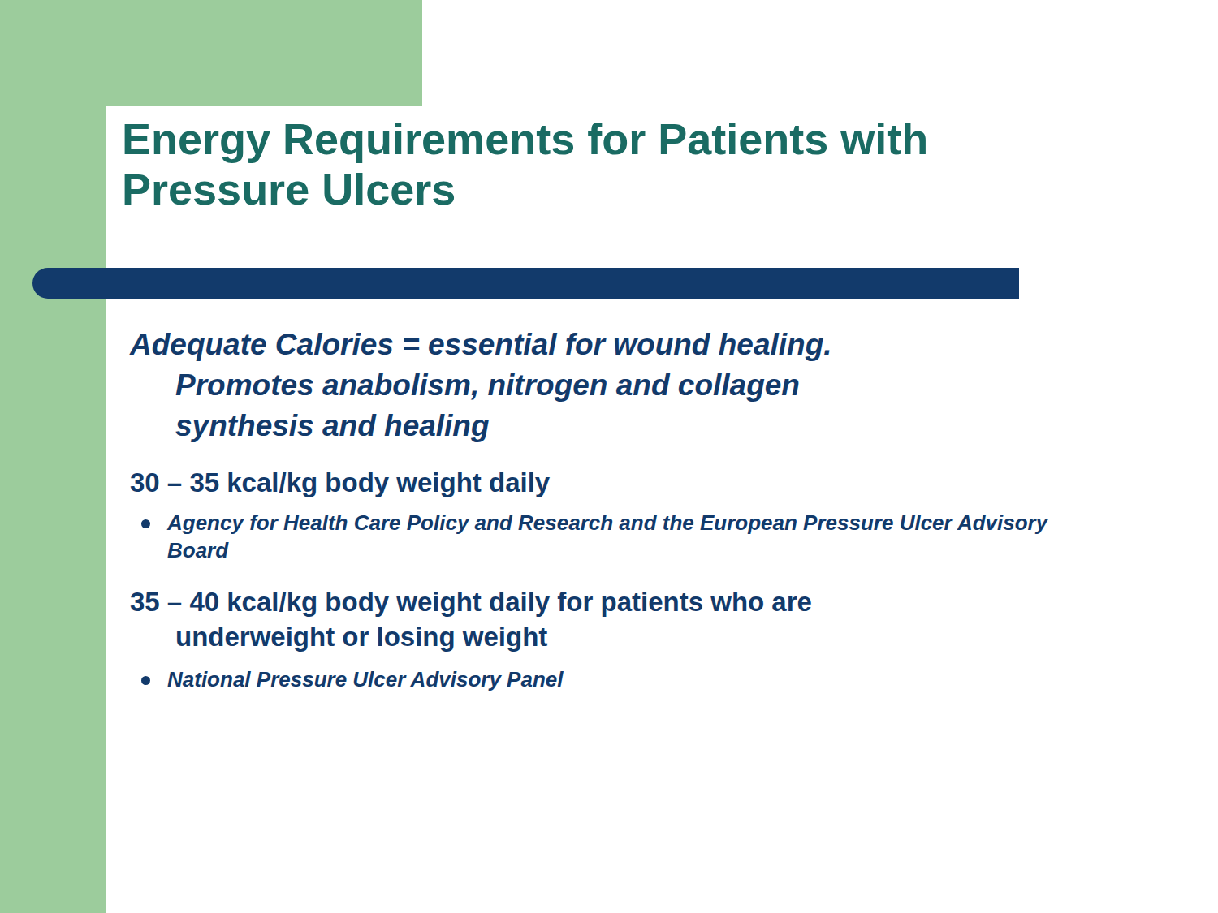Energy Requirements for Patients with Pressure Ulcers
Adequate Calories = essential for wound healing. Promotes anabolism, nitrogen and collagen synthesis and healing
30 – 35 kcal/kg body weight daily
Agency for Health Care Policy and Research and the European Pressure Ulcer Advisory Board
35 – 40 kcal/kg body weight daily for patients who are underweight or losing weight
National Pressure Ulcer Advisory Panel